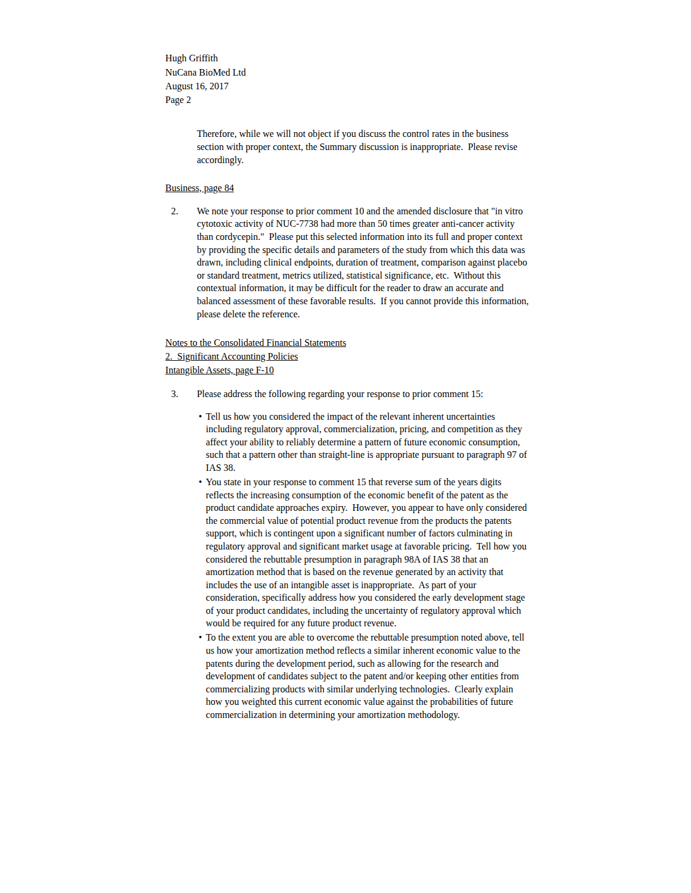Hugh Griffith
NuCana BioMed Ltd
August 16, 2017
Page 2
Therefore, while we will not object if you discuss the control rates in the business section with proper context, the Summary discussion is inappropriate. Please revise accordingly.
Business, page 84
2.
We note your response to prior comment 10 and the amended disclosure that "in vitro cytotoxic activity of NUC-7738 had more than 50 times greater anti-cancer activity than cordycepin." Please put this selected information into its full and proper context by providing the specific details and parameters of the study from which this data was drawn, including clinical endpoints, duration of treatment, comparison against placebo or standard treatment, metrics utilized, statistical significance, etc. Without this contextual information, it may be difficult for the reader to draw an accurate and balanced assessment of these favorable results. If you cannot provide this information, please delete the reference.
Notes to the Consolidated Financial Statements
2. Significant Accounting Policies
Intangible Assets, page F-10
3.
Please address the following regarding your response to prior comment 15:
Tell us how you considered the impact of the relevant inherent uncertainties including regulatory approval, commercialization, pricing, and competition as they affect your ability to reliably determine a pattern of future economic consumption, such that a pattern other than straight-line is appropriate pursuant to paragraph 97 of IAS 38.
You state in your response to comment 15 that reverse sum of the years digits reflects the increasing consumption of the economic benefit of the patent as the product candidate approaches expiry. However, you appear to have only considered the commercial value of potential product revenue from the products the patents support, which is contingent upon a significant number of factors culminating in regulatory approval and significant market usage at favorable pricing. Tell how you considered the rebuttable presumption in paragraph 98A of IAS 38 that an amortization method that is based on the revenue generated by an activity that includes the use of an intangible asset is inappropriate. As part of your consideration, specifically address how you considered the early development stage of your product candidates, including the uncertainty of regulatory approval which would be required for any future product revenue.
To the extent you are able to overcome the rebuttable presumption noted above, tell us how your amortization method reflects a similar inherent economic value to the patents during the development period, such as allowing for the research and development of candidates subject to the patent and/or keeping other entities from commercializing products with similar underlying technologies. Clearly explain how you weighted this current economic value against the probabilities of future commercialization in determining your amortization methodology.